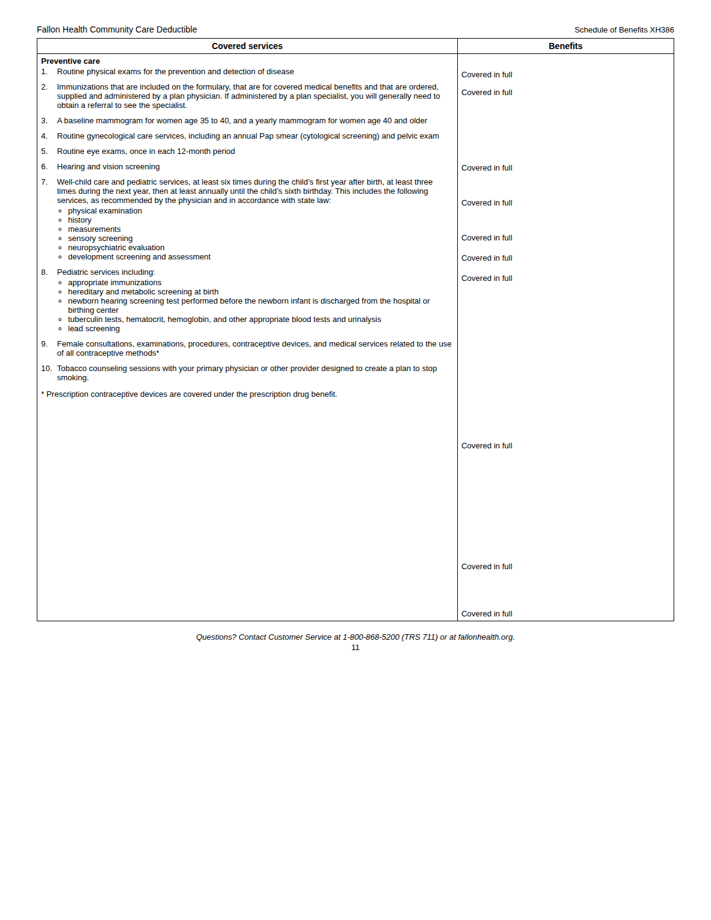Fallon Health Community Care Deductible
Schedule of Benefits XH386
| Covered services | Benefits |
| --- | --- |
| Preventive care 1. Routine physical exams for the prevention and detection of disease 2. Immunizations that are included on the formulary, that are for covered medical benefits and that are ordered, supplied and administered by a plan physician. If administered by a plan specialist, you will generally need to obtain a referral to see the specialist. 3. A baseline mammogram for women age 35 to 40, and a yearly mammogram for women age 40 and older 4. Routine gynecological care services, including an annual Pap smear (cytological screening) and pelvic exam 5. Routine eye exams, once in each 12-month period 6. Hearing and vision screening 7. Well-child care and pediatric services, at least six times during the child’s first year after birth, at least three times during the next year, then at least annually until the child’s sixth birthday. This includes the following services, as recommended by the physician and in accordance with state law: physical examination history measurements sensory screening neuropsychiatric evaluation development screening and assessment 8. Pediatric services including: appropriate immunizations hereditary and metabolic screening at birth newborn hearing screening test performed before the newborn infant is discharged from the hospital or birthing center tuberculin tests, hematocrit, hemoglobin, and other appropriate blood tests and urinalysis lead screening 9. Female consultations, examinations, procedures, contraceptive devices, and medical services related to the use of all contraceptive methods* 10. Tobacco counseling sessions with your primary physician or other provider designed to create a plan to stop smoking. * Prescription contraceptive devices are covered under the prescription drug benefit. | Covered in full Covered in full Covered in full Covered in full Covered in full Covered in full Covered in full Covered in full Covered in full Covered in full |
Questions? Contact Customer Service at 1-800-868-5200 (TRS 711) or at fallonhealth.org.
11